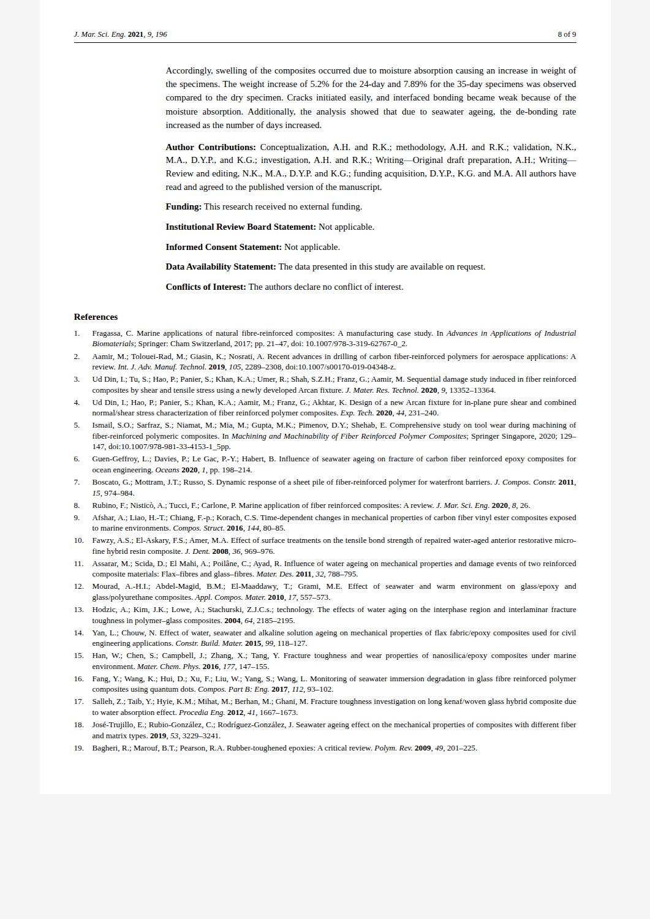J. Mar. Sci. Eng. 2021, 9, 196
8 of 9
Accordingly, swelling of the composites occurred due to moisture absorption causing an increase in weight of the specimens. The weight increase of 5.2% for the 24-day and 7.89% for the 35-day specimens was observed compared to the dry specimen. Cracks initiated easily, and interfaced bonding became weak because of the moisture absorption. Additionally, the analysis showed that due to seawater ageing, the de-bonding rate increased as the number of days increased.
Author Contributions: Conceptualization, A.H. and R.K.; methodology, A.H. and R.K.; validation, N.K., M.A., D.Y.P., and K.G.; investigation, A.H. and R.K.; Writing—Original draft preparation, A.H.; Writing—Review and editing, N.K., M.A., D.Y.P. and K.G.; funding acquisition, D.Y.P., K.G. and M.A. All authors have read and agreed to the published version of the manuscript.
Funding: This research received no external funding.
Institutional Review Board Statement: Not applicable.
Informed Consent Statement: Not applicable.
Data Availability Statement: The data presented in this study are available on request.
Conflicts of Interest: The authors declare no conflict of interest.
References
Fragassa, C. Marine applications of natural fibre-reinforced composites: A manufacturing case study. In Advances in Applications of Industrial Biomaterials; Springer: Cham Switzerland, 2017; pp. 21–47, doi: 10.1007/978-3-319-62767-0_2.
Aamir, M.; Tolouei-Rad, M.; Giasin, K.; Nosrati, A. Recent advances in drilling of carbon fiber-reinforced polymers for aerospace applications: A review. Int. J. Adv. Manuf. Technol. 2019, 105, 2289–2308, doi:10.1007/s00170-019-04348-z.
Ud Din, I.; Tu, S.; Hao, P.; Panier, S.; Khan, K.A.; Umer, R.; Shah, S.Z.H.; Franz, G.; Aamir, M. Sequential damage study induced in fiber reinforced composites by shear and tensile stress using a newly developed Arcan fixture. J. Mater. Res. Technol. 2020, 9, 13352–13364.
Ud Din, I.; Hao, P.; Panier, S.; Khan, K.A.; Aamir, M.; Franz, G.; Akhtar, K. Design of a new Arcan fixture for in-plane pure shear and combined normal/shear stress characterization of fiber reinforced polymer composites. Exp. Tech. 2020, 44, 231–240.
Ismail, S.O.; Sarfraz, S.; Niamat, M.; Mia, M.; Gupta, M.K.; Pimenov, D.Y.; Shehab, E. Comprehensive study on tool wear during machining of fiber-reinforced polymeric composites. In Machining and Machinability of Fiber Reinforced Polymer Composites; Springer Singapore, 2020; 129–147, doi:10.1007/978-981-33-4153-1_5pp.
Guen-Geffroy, L.; Davies, P.; Le Gac, P.-Y.; Habert, B. Influence of seawater ageing on fracture of carbon fiber reinforced epoxy composites for ocean engineering. Oceans 2020, 1, pp. 198–214.
Boscato, G.; Mottram, J.T.; Russo, S. Dynamic response of a sheet pile of fiber-reinforced polymer for waterfront barriers. J. Compos. Constr. 2011, 15, 974–984.
Rubino, F.; Nisticò, A.; Tucci, F.; Carlone, P. Marine application of fiber reinforced composites: A review. J. Mar. Sci. Eng. 2020, 8, 26.
Afshar, A.; Liao, H.-T.; Chiang, F.-p.; Korach, C.S. Time-dependent changes in mechanical properties of carbon fiber vinyl ester composites exposed to marine environments. Compos. Struct. 2016, 144, 80–85.
Fawzy, A.S.; El-Askary, F.S.; Amer, M.A. Effect of surface treatments on the tensile bond strength of repaired water-aged anterior restorative micro-fine hybrid resin composite. J. Dent. 2008, 36, 969–976.
Assarar, M.; Scida, D.; El Mahi, A.; Poilâne, C.; Ayad, R. Influence of water ageing on mechanical properties and damage events of two reinforced composite materials: Flax–fibres and glass–fibres. Mater. Des. 2011, 32, 788–795.
Mourad, A.-H.I.; Abdel-Magid, B.M.; El-Maaddawy, T.; Grami, M.E. Effect of seawater and warm environment on glass/epoxy and glass/polyurethane composites. Appl. Compos. Mater. 2010, 17, 557–573.
Hodzic, A.; Kim, J.K.; Lowe, A.; Stachurski, Z.J.C.s.; technology. The effects of water aging on the interphase region and interlaminar fracture toughness in polymer–glass composites. 2004, 64, 2185–2195.
Yan, L.; Chouw, N. Effect of water, seawater and alkaline solution ageing on mechanical properties of flax fabric/epoxy composites used for civil engineering applications. Constr. Build. Mater. 2015, 99, 118–127.
Han, W.; Chen, S.; Campbell, J.; Zhang, X.; Tang, Y. Fracture toughness and wear properties of nanosilica/epoxy composites under marine environment. Mater. Chem. Phys. 2016, 177, 147–155.
Fang, Y.; Wang, K.; Hui, D.; Xu, F.; Liu, W.; Yang, S.; Wang, L. Monitoring of seawater immersion degradation in glass fibre reinforced polymer composites using quantum dots. Compos. Part B: Eng. 2017, 112, 93–102.
Salleh, Z.; Taib, Y.; Hyie, K.M.; Mihat, M.; Berhan, M.; Ghani, M. Fracture toughness investigation on long kenaf/woven glass hybrid composite due to water absorption effect. Procedia Eng. 2012, 41, 1667–1673.
José-Trujillo, E.; Rubio-González, C.; Rodríguez-González, J. Seawater ageing effect on the mechanical properties of composites with different fiber and matrix types. 2019, 53, 3229–3241.
Bagheri, R.; Marouf, B.T.; Pearson, R.A. Rubber-toughened epoxies: A critical review. Polym. Rev. 2009, 49, 201–225.